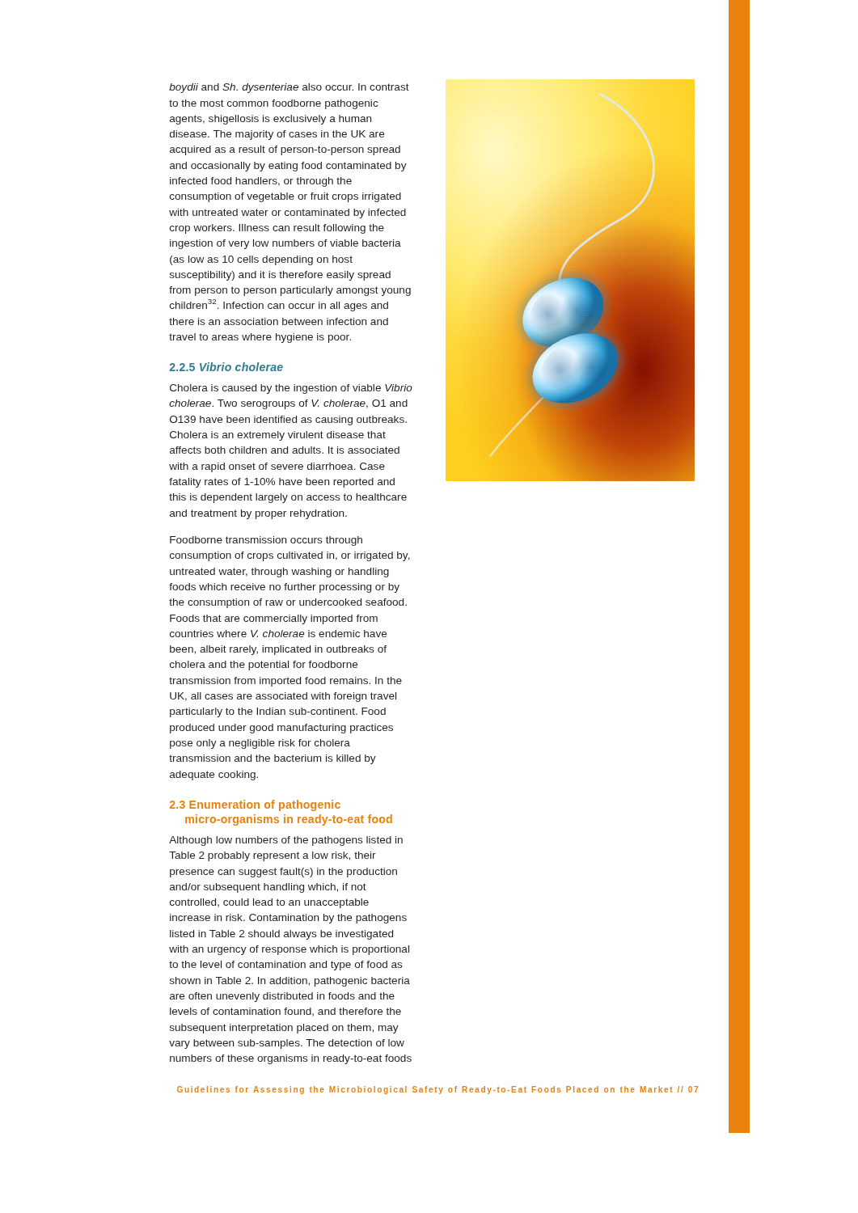boydii and Sh. dysenteriae also occur. In contrast to the most common foodborne pathogenic agents, shigellosis is exclusively a human disease. The majority of cases in the UK are acquired as a result of person-to-person spread and occasionally by eating food contaminated by infected food handlers, or through the consumption of vegetable or fruit crops irrigated with untreated water or contaminated by infected crop workers. Illness can result following the ingestion of very low numbers of viable bacteria (as low as 10 cells depending on host susceptibility) and it is therefore easily spread from person to person particularly amongst young children32. Infection can occur in all ages and there is an association between infection and travel to areas where hygiene is poor.
2.2.5 Vibrio cholerae
Cholera is caused by the ingestion of viable Vibrio cholerae. Two serogroups of V. cholerae, O1 and O139 have been identified as causing outbreaks. Cholera is an extremely virulent disease that affects both children and adults. It is associated with a rapid onset of severe diarrhoea. Case fatality rates of 1-10% have been reported and this is dependent largely on access to healthcare and treatment by proper rehydration.
Foodborne transmission occurs through consumption of crops cultivated in, or irrigated by, untreated water, through washing or handling foods which receive no further processing or by the consumption of raw or undercooked seafood. Foods that are commercially imported from countries where V. cholerae is endemic have been, albeit rarely, implicated in outbreaks of cholera and the potential for foodborne transmission from imported food remains. In the UK, all cases are associated with foreign travel particularly to the Indian sub-continent. Food produced under good manufacturing practices pose only a negligible risk for cholera transmission and the bacterium is killed by adequate cooking.
2.3 Enumeration of pathogenicmicro-organisms in ready-to-eat food
Although low numbers of the pathogens listed in Table 2 probably represent a low risk, their presence can suggest fault(s) in the production and/or subsequent handling which, if not controlled, could lead to an unacceptable increase in risk. Contamination by the pathogens listed in Table 2 should always be investigated with an urgency of response which is proportional to the level of contamination and type of food as shown in Table 2. In addition, pathogenic bacteria are often unevenly distributed in foods and the levels of contamination found, and therefore the subsequent interpretation placed on them, may vary between sub-samples. The detection of low numbers of these organisms in ready-to-eat foods
Guidelines for Assessing the Microbiological Safety of Ready-to-Eat Foods Placed on the Market // 07